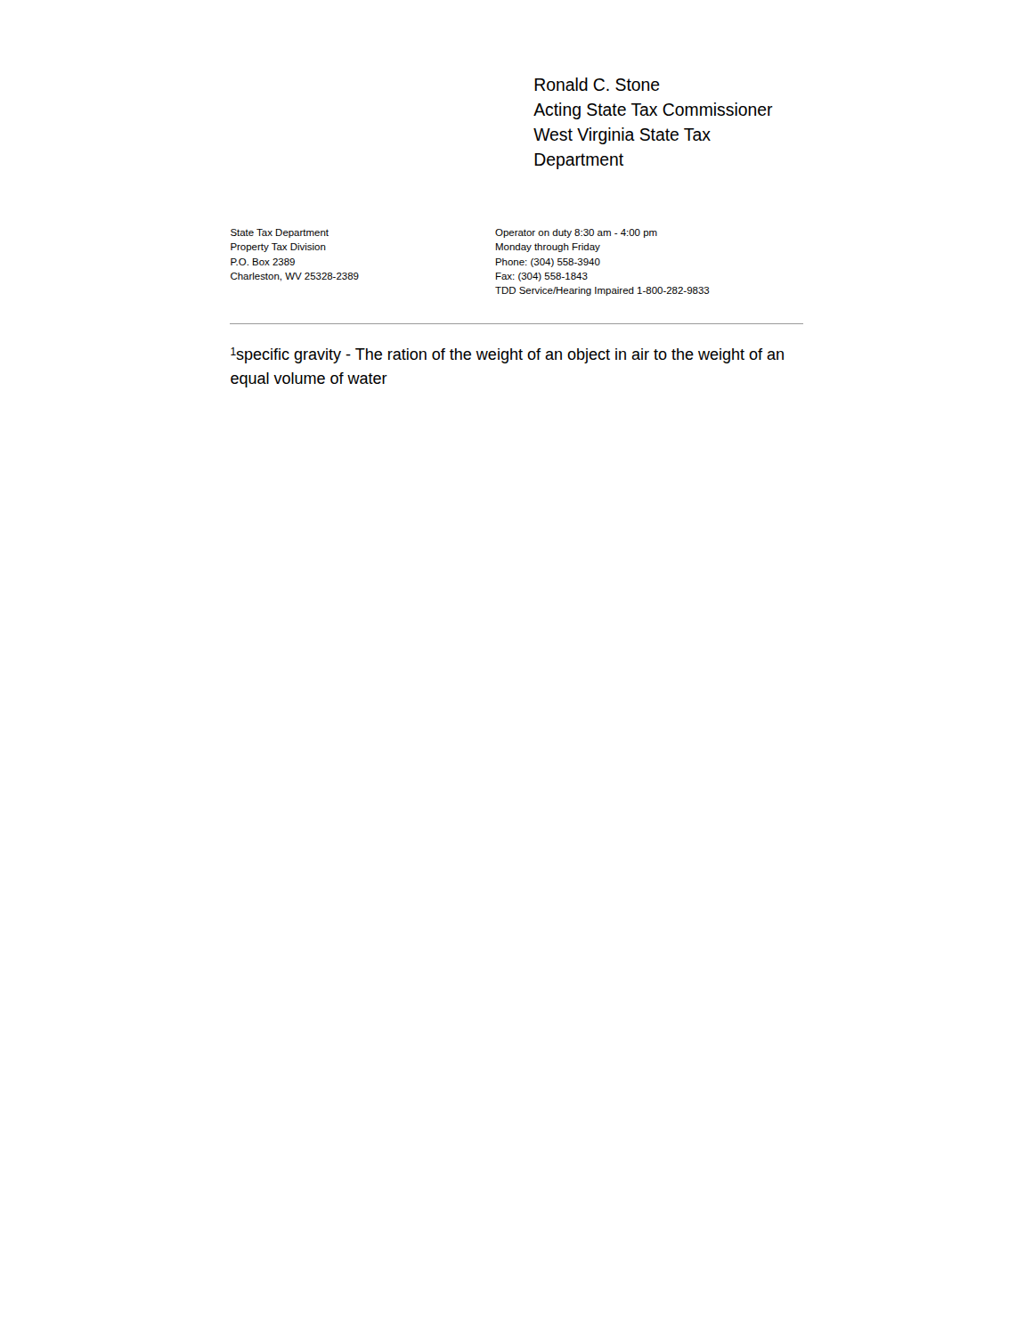Ronald C. Stone
Acting State Tax Commissioner
West Virginia State Tax Department
State Tax Department
Property Tax Division
P.O. Box 2389
Charleston, WV 25328-2389
Operator on duty 8:30 am - 4:00 pm
Monday through Friday
Phone: (304) 558-3940
Fax: (304) 558-1843
TDD Service/Hearing Impaired 1-800-282-9833
1specific gravity - The ration of the weight of an object in air to the weight of an equal volume of water